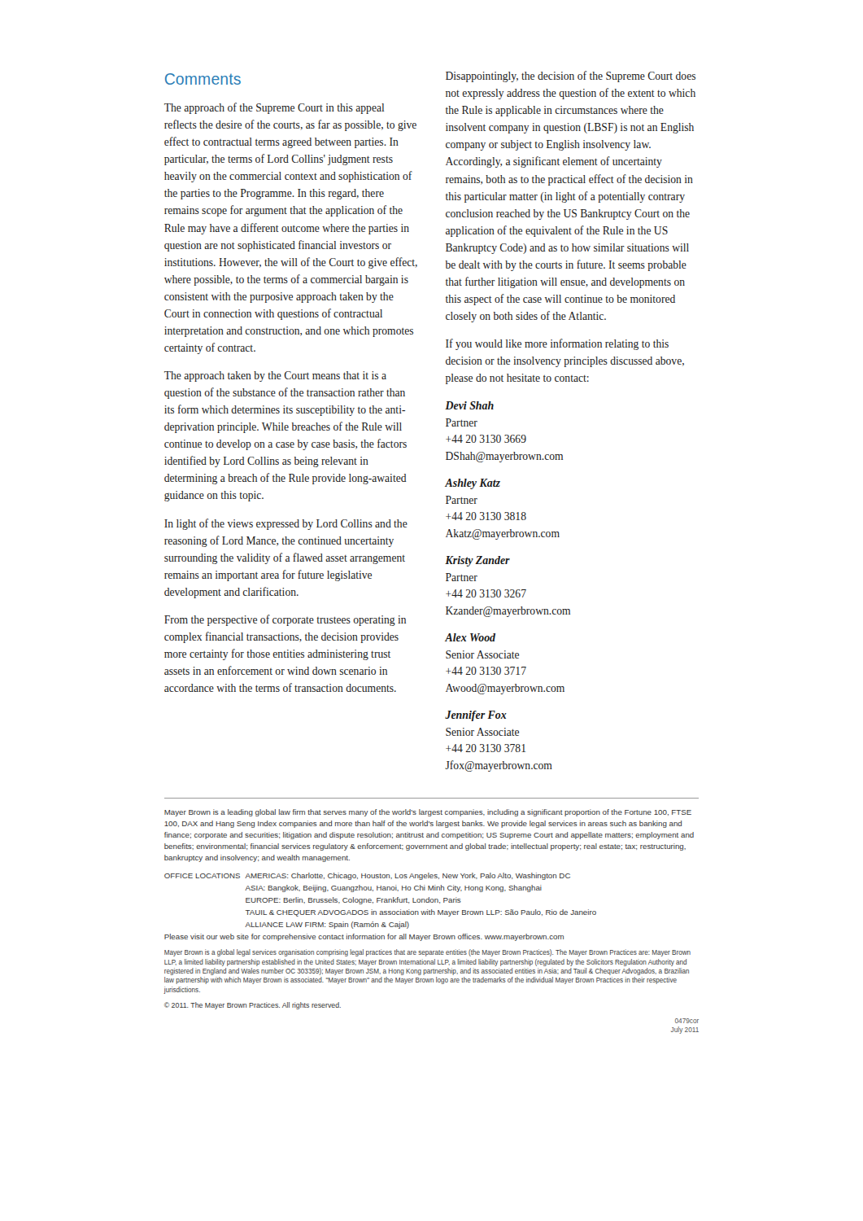Comments
The approach of the Supreme Court in this appeal reflects the desire of the courts, as far as possible, to give effect to contractual terms agreed between parties. In particular, the terms of Lord Collins' judgment rests heavily on the commercial context and sophistication of the parties to the Programme. In this regard, there remains scope for argument that the application of the Rule may have a different outcome where the parties in question are not sophisticated financial investors or institutions. However, the will of the Court to give effect, where possible, to the terms of a commercial bargain is consistent with the purposive approach taken by the Court in connection with questions of contractual interpretation and construction, and one which promotes certainty of contract.
The approach taken by the Court means that it is a question of the substance of the transaction rather than its form which determines its susceptibility to the anti-deprivation principle. While breaches of the Rule will continue to develop on a case by case basis, the factors identified by Lord Collins as being relevant in determining a breach of the Rule provide long-awaited guidance on this topic.
In light of the views expressed by Lord Collins and the reasoning of Lord Mance, the continued uncertainty surrounding the validity of a flawed asset arrangement remains an important area for future legislative development and clarification.
From the perspective of corporate trustees operating in complex financial transactions, the decision provides more certainty for those entities administering trust assets in an enforcement or wind down scenario in accordance with the terms of transaction documents.
Disappointingly, the decision of the Supreme Court does not expressly address the question of the extent to which the Rule is applicable in circumstances where the insolvent company in question (LBSF) is not an English company or subject to English insolvency law. Accordingly, a significant element of uncertainty remains, both as to the practical effect of the decision in this particular matter (in light of a potentially contrary conclusion reached by the US Bankruptcy Court on the application of the equivalent of the Rule in the US Bankruptcy Code) and as to how similar situations will be dealt with by the courts in future. It seems probable that further litigation will ensue, and developments on this aspect of the case will continue to be monitored closely on both sides of the Atlantic.
If you would like more information relating to this decision or the insolvency principles discussed above, please do not hesitate to contact:
Devi Shah
Partner
+44 20 3130 3669
DShah@mayerbrown.com
Ashley Katz
Partner
+44 20 3130 3818
Akatz@mayerbrown.com
Kristy Zander
Partner
+44 20 3130 3267
Kzander@mayerbrown.com
Alex Wood
Senior Associate
+44 20 3130 3717
Awood@mayerbrown.com
Jennifer Fox
Senior Associate
+44 20 3130 3781
Jfox@mayerbrown.com
Mayer Brown is a leading global law firm that serves many of the world's largest companies, including a significant proportion of the Fortune 100, FTSE 100, DAX and Hang Seng Index companies and more than half of the world's largest banks. We provide legal services in areas such as banking and finance; corporate and securities; litigation and dispute resolution; antitrust and competition; US Supreme Court and appellate matters; employment and benefits; environmental; financial services regulatory & enforcement; government and global trade; intellectual property; real estate; tax; restructuring, bankruptcy and insolvency; and wealth management.
OFFICE LOCATIONS
AMERICAS: Charlotte, Chicago, Houston, Los Angeles, New York, Palo Alto, Washington DC
ASIA: Bangkok, Beijing, Guangzhou, Hanoi, Ho Chi Minh City, Hong Kong, Shanghai
EUROPE: Berlin, Brussels, Cologne, Frankfurt, London, Paris
TAUIL & CHEQUER ADVOGADOS in association with Mayer Brown LLP: São Paulo, Rio de Janeiro
ALLIANCE LAW FIRM: Spain (Ramón & Cajal)
Please visit our web site for comprehensive contact information for all Mayer Brown offices. www.mayerbrown.com
Mayer Brown is a global legal services organisation comprising legal practices that are separate entities (the Mayer Brown Practices). The Mayer Brown Practices are: Mayer Brown LLP, a limited liability partnership established in the United States; Mayer Brown International LLP, a limited liability partnership (regulated by the Solicitors Regulation Authority and registered in England and Wales number OC 303359); Mayer Brown JSM, a Hong Kong partnership, and its associated entities in Asia; and Tauil & Chequer Advogados, a Brazilian law partnership with which Mayer Brown is associated. "Mayer Brown" and the Mayer Brown logo are the trademarks of the individual Mayer Brown Practices in their respective jurisdictions.
© 2011. The Mayer Brown Practices. All rights reserved.
0479cor
July 2011